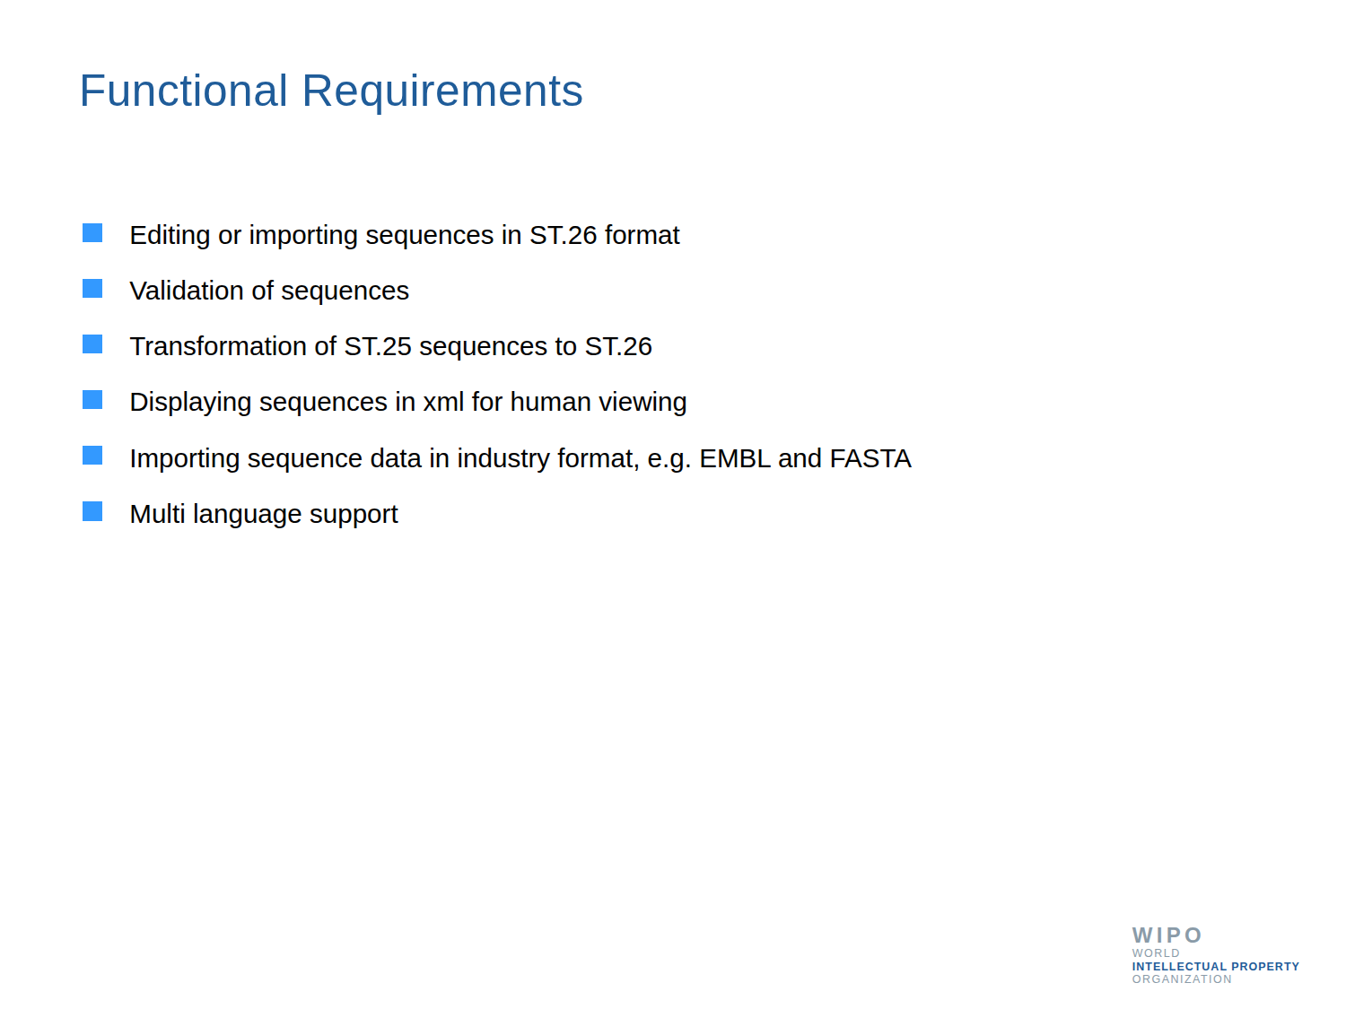Functional Requirements
Editing or importing sequences in ST.26 format
Validation of sequences
Transformation of ST.25 sequences to ST.26
Displaying sequences in xml for human viewing
Importing sequence data in industry format, e.g. EMBL and FASTA
Multi language support
WIPO
WORLD
INTELLECTUAL PROPERTY
ORGANIZATION